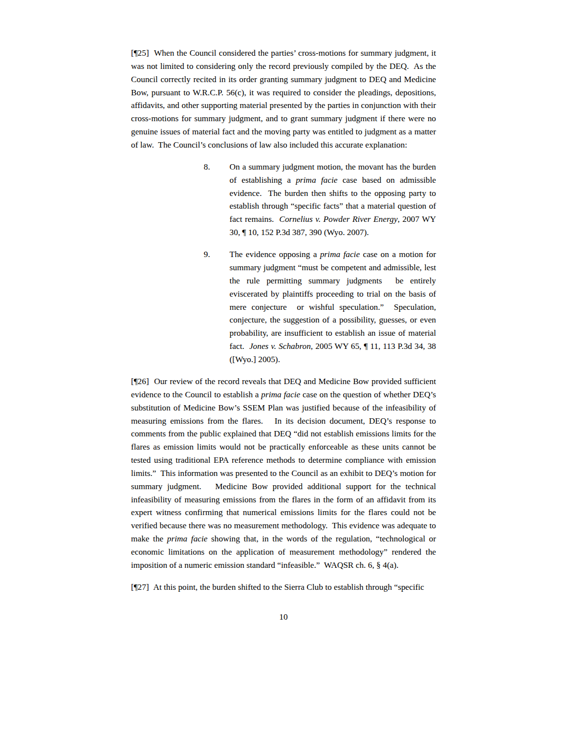[¶25] When the Council considered the parties’ cross-motions for summary judgment, it was not limited to considering only the record previously compiled by the DEQ. As the Council correctly recited in its order granting summary judgment to DEQ and Medicine Bow, pursuant to W.R.C.P. 56(c), it was required to consider the pleadings, depositions, affidavits, and other supporting material presented by the parties in conjunction with their cross-motions for summary judgment, and to grant summary judgment if there were no genuine issues of material fact and the moving party was entitled to judgment as a matter of law. The Council’s conclusions of law also included this accurate explanation:
8. On a summary judgment motion, the movant has the burden of establishing a prima facie case based on admissible evidence. The burden then shifts to the opposing party to establish through “specific facts” that a material question of fact remains. Cornelius v. Powder River Energy, 2007 WY 30, ¶ 10, 152 P.3d 387, 390 (Wyo. 2007).
9. The evidence opposing a prima facie case on a motion for summary judgment “must be competent and admissible, lest the rule permitting summary judgments be entirely eviscerated by plaintiffs proceeding to trial on the basis of mere conjecture or wishful speculation.” Speculation, conjecture, the suggestion of a possibility, guesses, or even probability, are insufficient to establish an issue of material fact. Jones v. Schabron, 2005 WY 65, ¶ 11, 113 P.3d 34, 38 ([Wyo.] 2005).
[¶26] Our review of the record reveals that DEQ and Medicine Bow provided sufficient evidence to the Council to establish a prima facie case on the question of whether DEQ’s substitution of Medicine Bow’s SSEM Plan was justified because of the infeasibility of measuring emissions from the flares. In its decision document, DEQ’s response to comments from the public explained that DEQ “did not establish emissions limits for the flares as emission limits would not be practically enforceable as these units cannot be tested using traditional EPA reference methods to determine compliance with emission limits.” This information was presented to the Council as an exhibit to DEQ’s motion for summary judgment. Medicine Bow provided additional support for the technical infeasibility of measuring emissions from the flares in the form of an affidavit from its expert witness confirming that numerical emissions limits for the flares could not be verified because there was no measurement methodology. This evidence was adequate to make the prima facie showing that, in the words of the regulation, “technological or economic limitations on the application of measurement methodology” rendered the imposition of a numeric emission standard “infeasible.” WAQSR ch. 6, § 4(a).
[¶27] At this point, the burden shifted to the Sierra Club to establish through “specific
10